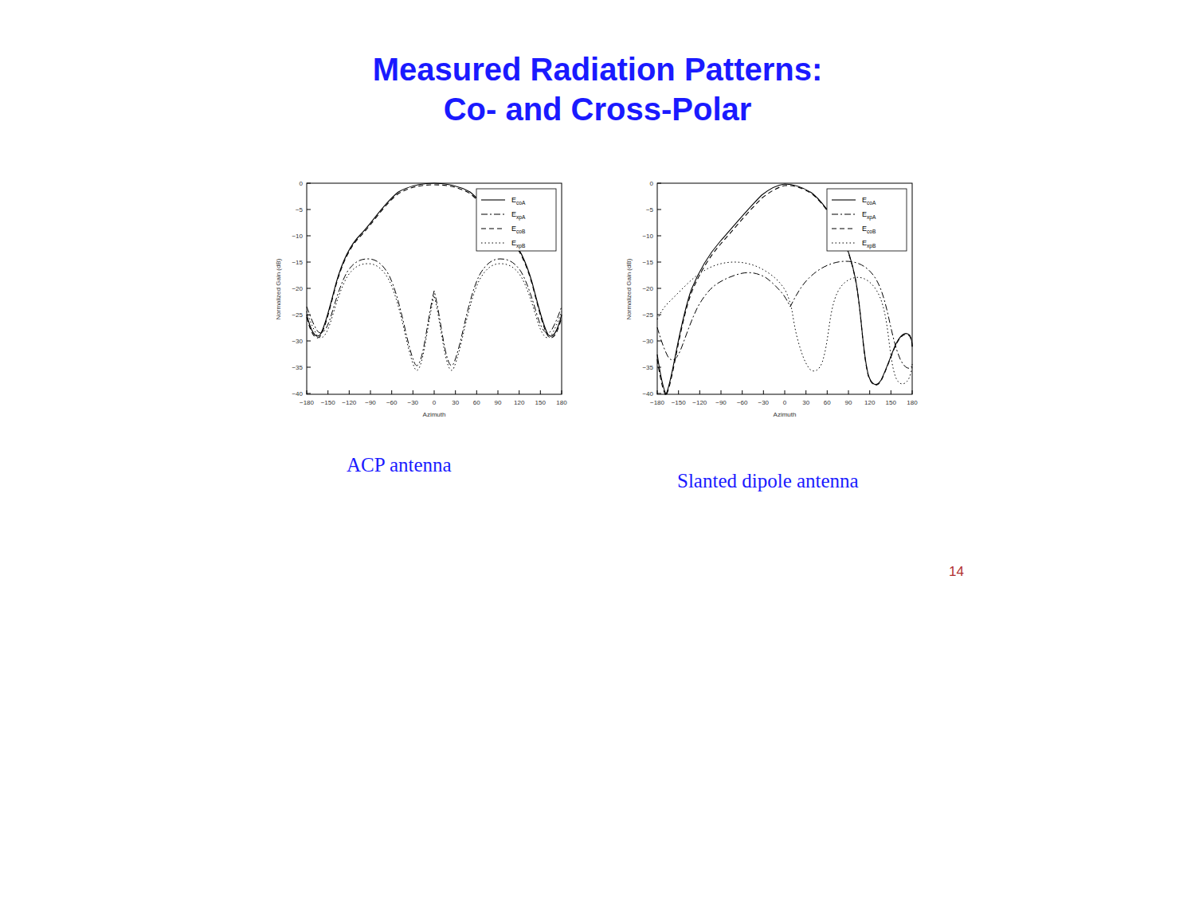Measured Radiation Patterns:
Co- and Cross-Polar
0 −5 −10 −15 −20 −25 −30 −35 −40 −180 −150 −120 −90 −60 −30 0 30 60 90 120 150 180 Azimuth Normalized Gain (dB) EcoA ExpA EcoB ExpB
0 −5 −10 −15 −20 −25 −30 −35 −40 −180 −150 −120 −90 −60 −30 0 30 60 90 120 150 180 Azimuth Normalized Gain (dB) EcoA ExpA EcoB ExpB
ACP antenna
Slanted dipole antenna
14